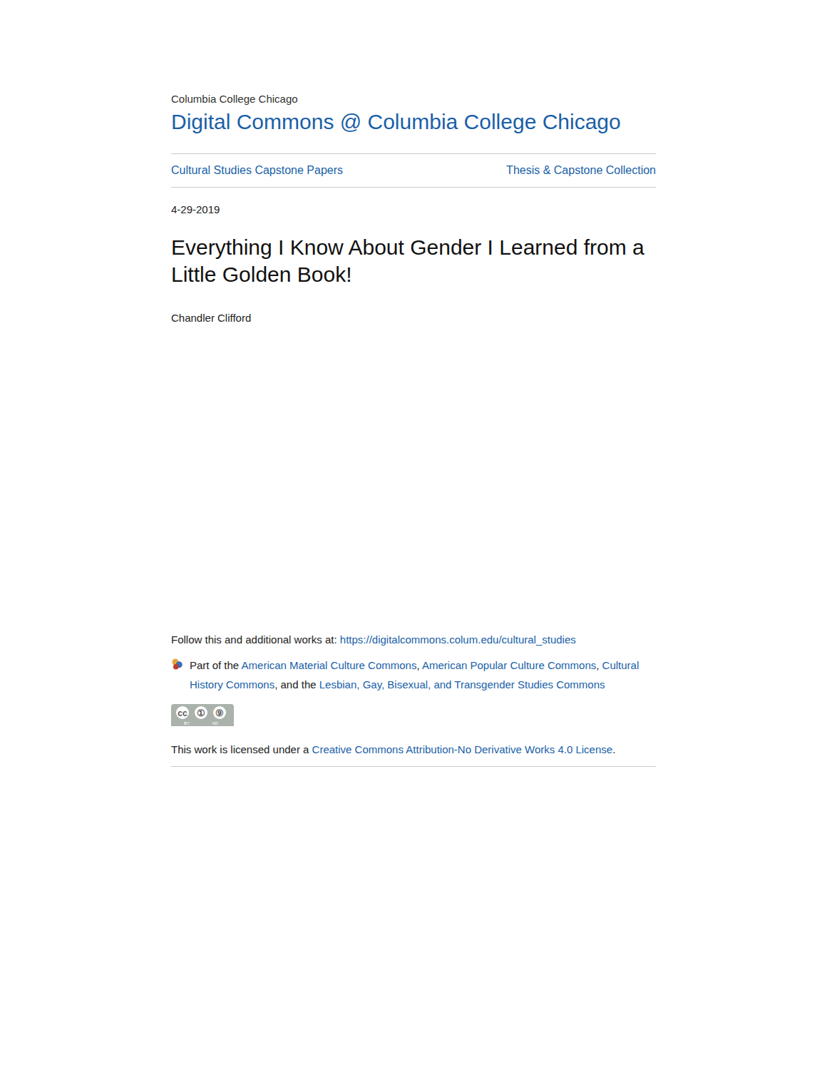Columbia College Chicago
Digital Commons @ Columbia College Chicago
Cultural Studies Capstone Papers
Thesis & Capstone Collection
4-29-2019
Everything I Know About Gender I Learned from a Little Golden Book!
Chandler Clifford
Follow this and additional works at: https://digitalcommons.colum.edu/cultural_studies
Part of the American Material Culture Commons, American Popular Culture Commons, Cultural History Commons, and the Lesbian, Gay, Bisexual, and Transgender Studies Commons
cc ① ⑨ BY ND
This work is licensed under a Creative Commons Attribution-No Derivative Works 4.0 License.